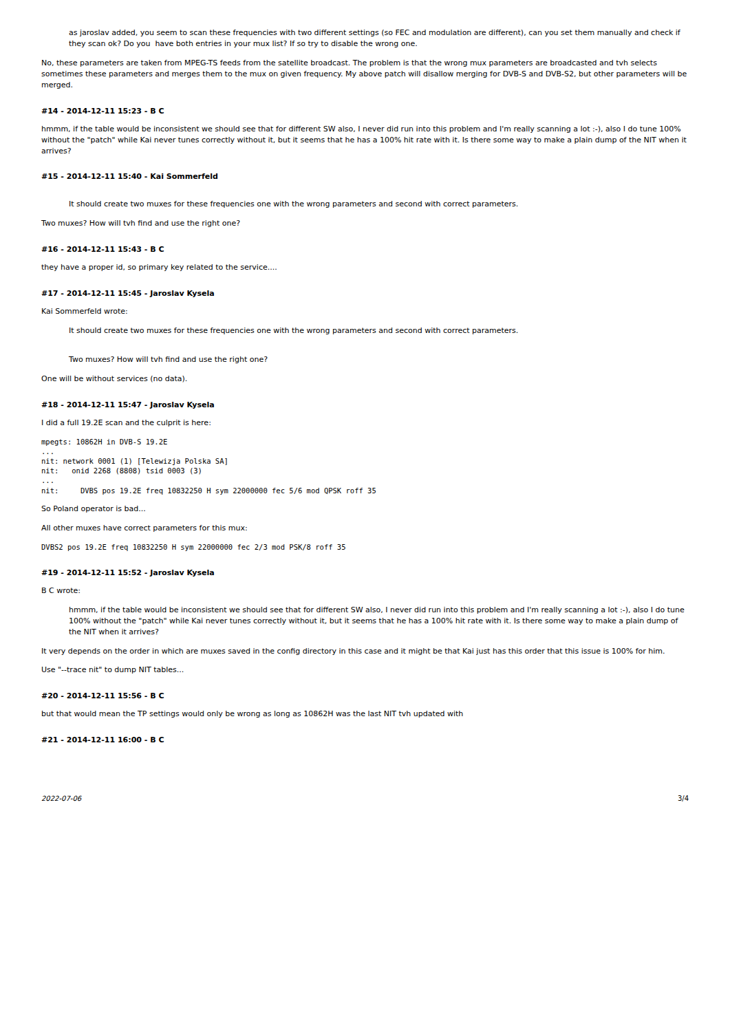as jaroslav added, you seem to scan these frequencies with two different settings (so FEC and modulation are different), can you set them manually and check if they scan ok? Do you have both entries in your mux list? If so try to disable the wrong one.
No, these parameters are taken from MPEG-TS feeds from the satellite broadcast. The problem is that the wrong mux parameters are broadcasted and tvh selects sometimes these parameters and merges them to the mux on given frequency. My above patch will disallow merging for DVB-S and DVB-S2, but other parameters will be merged.
#14 - 2014-12-11 15:23 - B C
hmmm, if the table would be inconsistent we should see that for different SW also, I never did run into this problem and I'm really scanning a lot :-), also I do tune 100% without the "patch" while Kai never tunes correctly without it, but it seems that he has a 100% hit rate with it. Is there some way to make a plain dump of the NIT when it arrives?
#15 - 2014-12-11 15:40 - Kai Sommerfeld
It should create two muxes for these frequencies one with the wrong parameters and second with correct parameters.
Two muxes? How will tvh find and use the right one?
#16 - 2014-12-11 15:43 - B C
they have a proper id, so primary key related to the service....
#17 - 2014-12-11 15:45 - Jaroslav Kysela
Kai Sommerfeld wrote:
It should create two muxes for these frequencies one with the wrong parameters and second with correct parameters.
Two muxes? How will tvh find and use the right one?
One will be without services (no data).
#18 - 2014-12-11 15:47 - Jaroslav Kysela
I did a full 19.2E scan and the culprit is here:
mpegts: 10862H in DVB-S 19.2E
...
nit: network 0001 (1) [Telewizja Polska SA]
nit:   onid 2268 (8808) tsid 0003 (3)
...
nit:     DVBS pos 19.2E freq 10832250 H sym 22000000 fec 5/6 mod QPSK roff 35
So Poland operator is bad...
All other muxes have correct parameters for this mux:
DVBS2 pos 19.2E freq 10832250 H sym 22000000 fec 2/3 mod PSK/8 roff 35
#19 - 2014-12-11 15:52 - Jaroslav Kysela
B C wrote:
hmmm, if the table would be inconsistent we should see that for different SW also, I never did run into this problem and I'm really scanning a lot :-), also I do tune 100% without the "patch" while Kai never tunes correctly without it, but it seems that he has a 100% hit rate with it. Is there some way to make a plain dump of the NIT when it arrives?
It very depends on the order in which are muxes saved in the config directory in this case and it might be that Kai just has this order that this issue is 100% for him.
Use "--trace nit" to dump NIT tables...
#20 - 2014-12-11 15:56 - B C
but that would mean the TP settings would only be wrong as long as 10862H was the last NIT tvh updated with
#21 - 2014-12-11 16:00 - B C
2022-07-06 3/4